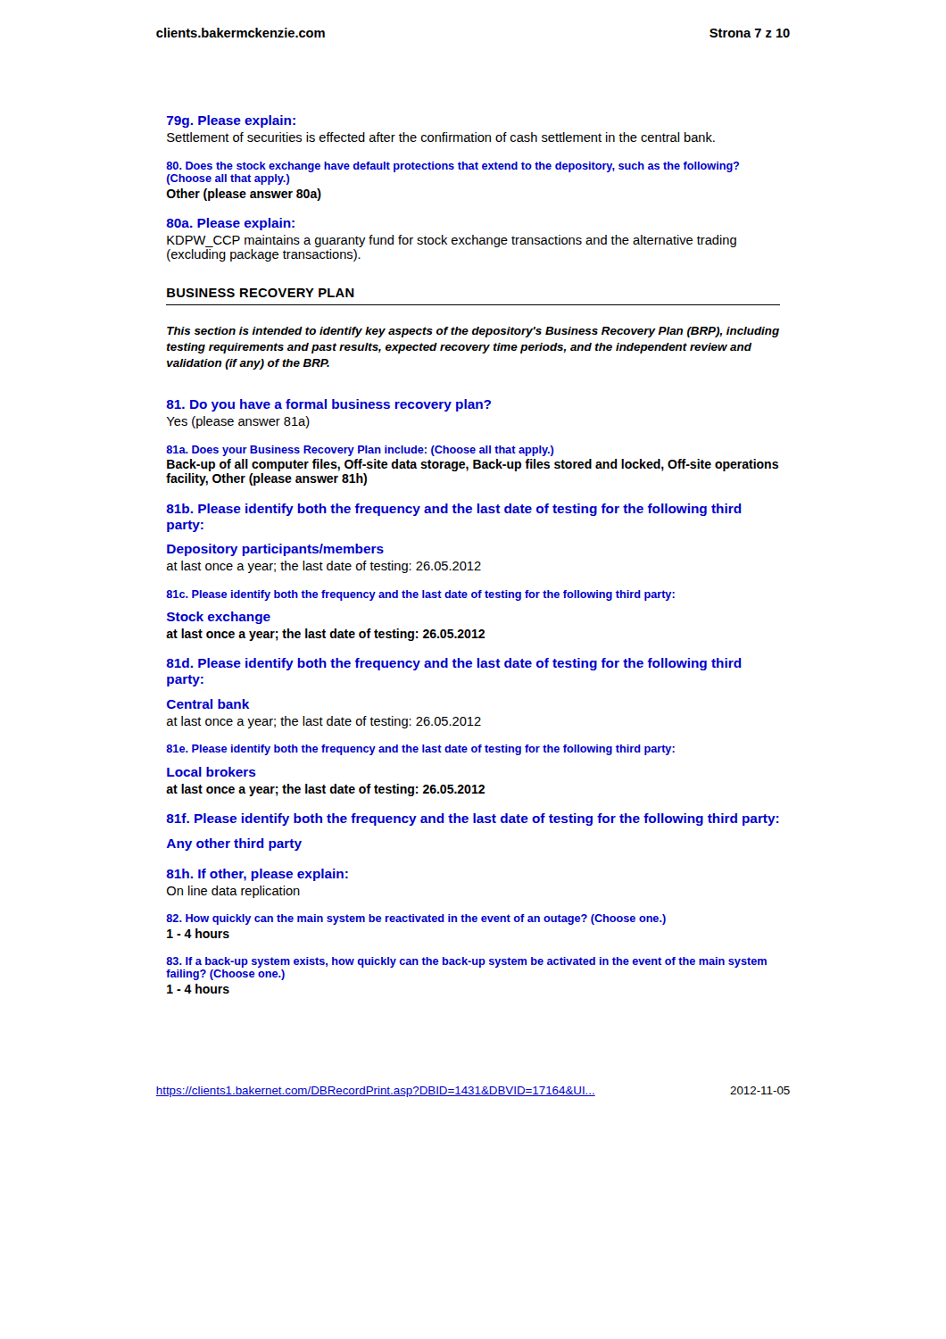clients.bakermckenzie.com Strona 7 z 10
79g. Please explain:
Settlement of securities is effected after the confirmation of cash settlement in the central bank.
80. Does the stock exchange have default protections that extend to the depository, such as the following? (Choose all that apply.)
Other (please answer 80a)
80a. Please explain:
KDPW_CCP maintains a guaranty fund for stock exchange transactions and the alternative trading (excluding package transactions).
BUSINESS RECOVERY PLAN
This section is intended to identify key aspects of the depository's Business Recovery Plan (BRP), including testing requirements and past results, expected recovery time periods, and the independent review and validation (if any) of the BRP.
81. Do you have a formal business recovery plan?
Yes (please answer 81a)
81a. Does your Business Recovery Plan include: (Choose all that apply.)
Back-up of all computer files, Off-site data storage, Back-up files stored and locked, Off-site operations facility, Other (please answer 81h)
81b. Please identify both the frequency and the last date of testing for the following third party:
Depository participants/members
at last once a year; the last date of testing: 26.05.2012
81c. Please identify both the frequency and the last date of testing for the following third party:
Stock exchange
at last once a year; the last date of testing: 26.05.2012
81d. Please identify both the frequency and the last date of testing for the following third party:
Central bank
at last once a year; the last date of testing: 26.05.2012
81e. Please identify both the frequency and the last date of testing for the following third party:
Local brokers
at last once a year; the last date of testing: 26.05.2012
81f. Please identify both the frequency and the last date of testing for the following third party:
Any other third party
81h. If other, please explain:
On line data replication
82. How quickly can the main system be reactivated in the event of an outage? (Choose one.)
1 - 4 hours
83. If a back-up system exists, how quickly can the back-up system be activated in the event of the main system failing? (Choose one.)
1 - 4 hours
https://clients1.bakernet.com/DBRecordPrint.asp?DBID=1431&DBVID=17164&UI... 2012-11-05